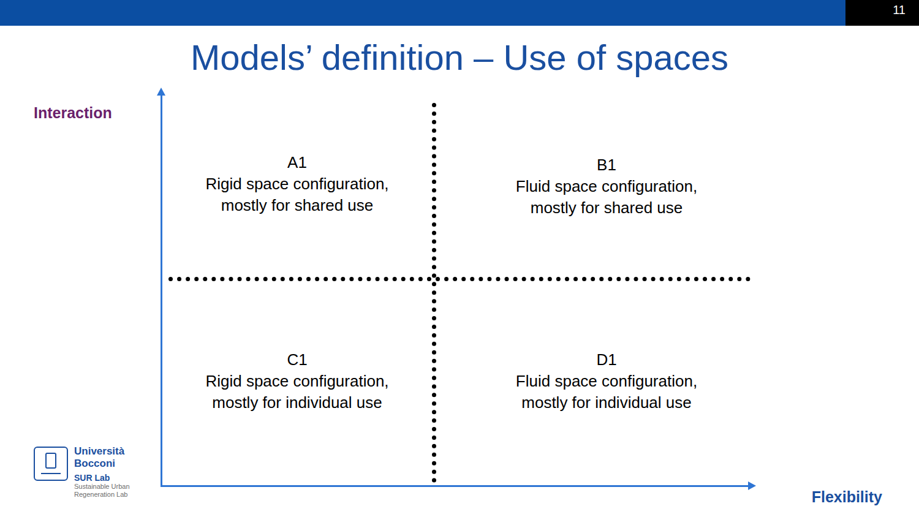11
Models’ definition – Use of spaces
Interaction
Flexibility
A1 Rigid space configuration,
mostly for shared use
B1 Fluid space configuration,
mostly for shared use
C1 Rigid space configuration,
mostly for individual use
D1 Fluid space configuration,
mostly for individual use
Università
Bocconi SUR Lab Sustainable Urban
Regeneration Lab